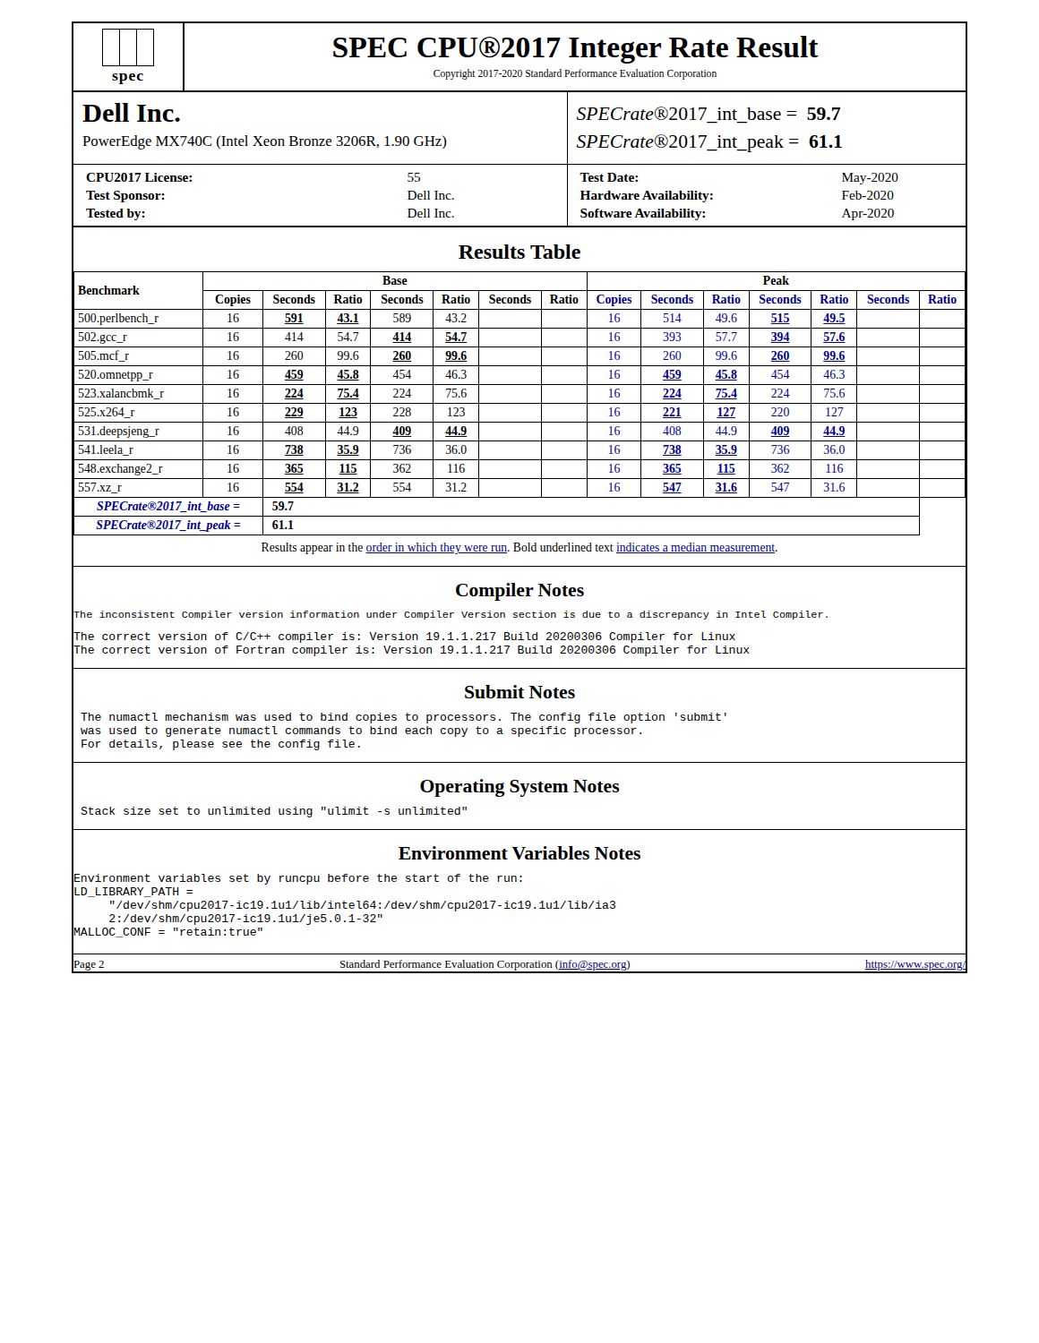spec
SPEC CPU®2017 Integer Rate Result
Copyright 2017-2020 Standard Performance Evaluation Corporation
Dell Inc.
PowerEdge MX740C (Intel Xeon Bronze 3206R, 1.90 GHz)
SPECrate®2017_int_base = 59.7
SPECrate®2017_int_peak = 61.1
| CPU2017 License: | 55 |
| Test Sponsor: | Dell Inc. |
| Tested by: | Dell Inc. |
| Test Date: | May-2020 |
| Hardware Availability: | Feb-2020 |
| Software Availability: | Apr-2020 |
Results Table
| Benchmark | Base | Peak |
| --- | --- | --- |
| Copies | Seconds | Ratio | Seconds | Ratio | Seconds | Ratio | Copies | Seconds | Ratio | Seconds | Ratio | Seconds | Ratio |
| 500.perlbench_r | 16 | 591 | 43.1 | 589 | 43.2 | | | 16 | 514 | 49.6 | 515 | 49.5 | | |
| 502.gcc_r | 16 | 414 | 54.7 | 414 | 54.7 | | | 16 | 393 | 57.7 | 394 | 57.6 | | |
| 505.mcf_r | 16 | 260 | 99.6 | 260 | 99.6 | | | 16 | 260 | 99.6 | 260 | 99.6 | | |
| 520.omnetpp_r | 16 | 459 | 45.8 | 454 | 46.3 | | | 16 | 459 | 45.8 | 454 | 46.3 | | |
| 523.xalancbmk_r | 16 | 224 | 75.4 | 224 | 75.6 | | | 16 | 224 | 75.4 | 224 | 75.6 | | |
| 525.x264_r | 16 | 229 | 123 | 228 | 123 | | | 16 | 221 | 127 | 220 | 127 | | |
| 531.deepsjeng_r | 16 | 408 | 44.9 | 409 | 44.9 | | | 16 | 408 | 44.9 | 409 | 44.9 | | |
| 541.leela_r | 16 | 738 | 35.9 | 736 | 36.0 | | | 16 | 738 | 35.9 | 736 | 36.0 | | |
| 548.exchange2_r | 16 | 365 | 115 | 362 | 116 | | | 16 | 365 | 115 | 362 | 116 | | |
| 557.xz_r | 16 | 554 | 31.2 | 554 | 31.2 | | | 16 | 547 | 31.6 | 547 | 31.6 | | |
| SPECrate®2017_int_base = | 59.7 |
| SPECrate®2017_int_peak = | 61.1 |
Results appear in the order in which they were run. Bold underlined text indicates a median measurement.
Compiler Notes
The inconsistent Compiler version information under Compiler Version section is due to a discrepancy in Intel Compiler.
The correct version of C/C++ compiler is: Version 19.1.1.217 Build 20200306 Compiler for Linux
The correct version of Fortran compiler is: Version 19.1.1.217 Build 20200306 Compiler for Linux
Submit Notes
 The numactl mechanism was used to bind copies to processors. The config file option 'submit'
 was used to generate numactl commands to bind each copy to a specific processor.
 For details, please see the config file.
Operating System Notes
 Stack size set to unlimited using "ulimit -s unlimited"
Environment Variables Notes
Environment variables set by runcpu before the start of the run:
LD_LIBRARY_PATH =
     "/dev/shm/cpu2017-ic19.1u1/lib/intel64:/dev/shm/cpu2017-ic19.1u1/lib/ia3
     2:/dev/shm/cpu2017-ic19.1u1/je5.0.1-32"
MALLOC_CONF = "retain:true"
Page 2
Standard Performance Evaluation Corporation (info@spec.org)
https://www.spec.org/